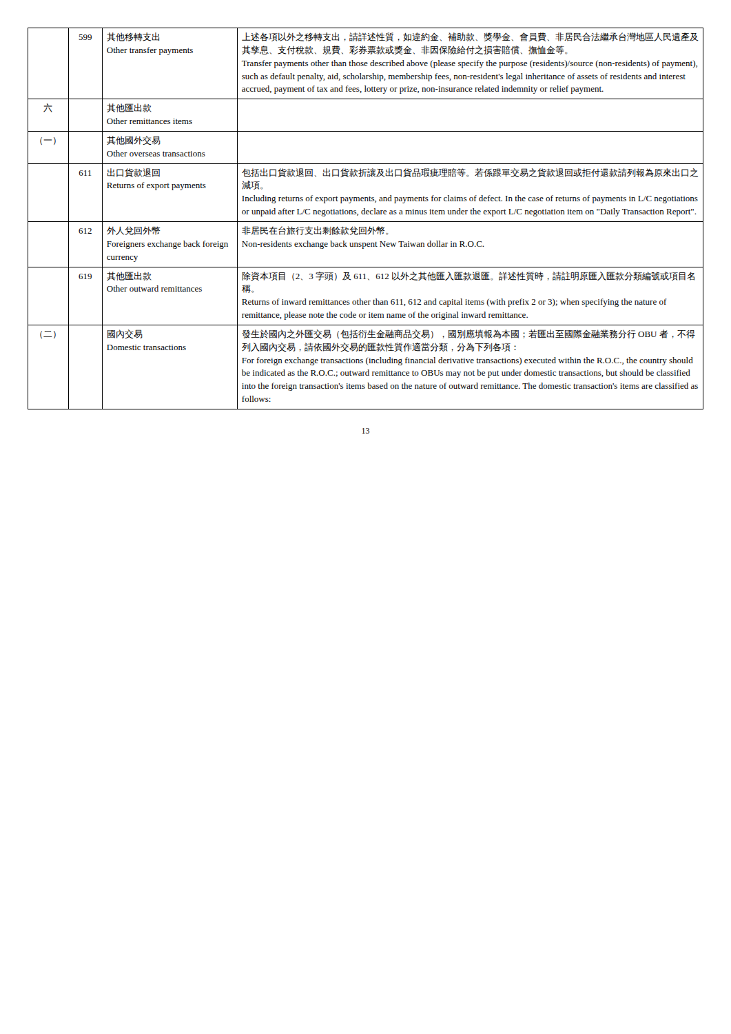| | 599 | 其他移轉支出 Other transfer payments | 上述各項以外之移轉支出，請詳述性質，如違約金、補助款、獎學金、會員費、非居民合法繼承台灣地區人民遺產及其孳息、支付稅款、規費、彩券票款或獎金、非因保險給付之損害賠償、撫恤金等。 Transfer payments other than those described above (please specify the purpose (residents)/source (non-residents) of payment), such as default penalty, aid, scholarship, membership fees, non-resident's legal inheritance of assets of residents and interest accrued, payment of tax and fees, lottery or prize, non-insurance related indemnity or relief payment. |
| 六 | | 其他匯出款 Other remittances items | |
| （一） | | 其他國外交易 Other overseas transactions | |
| | 611 | 出口貨款退回 Returns of export payments | 包括出口貨款退回、出口貨款折讓及出口貨品瑕疵理賠等。若係跟單交易之貨款退回或拒付還款請列報為原來出口之減項。 Including returns of export payments, and payments for claims of defect. In the case of returns of payments in L/C negotiations or unpaid after L/C negotiations, declare as a minus item under the export L/C negotiation item on "Daily Transaction Report". |
| | 612 | 外人兌回外幣 Foreigners exchange back foreign currency | 非居民在台旅行支出剩餘款兌回外幣。 Non-residents exchange back unspent New Taiwan dollar in R.O.C. |
| | 619 | 其他匯出款 Other outward remittances | 除資本項目（2、3 字頭）及 611、612 以外之其他匯入匯款退匯。詳述性質時，請註明原匯入匯款分類編號或項目名稱。 Returns of inward remittances other than 611, 612 and capital items (with prefix 2 or 3); when specifying the nature of remittance, please note the code or item name of the original inward remittance. |
| （二） | | 國內交易 Domestic transactions | 發生於國內之外匯交易（包括衍生金融商品交易），國別應填報為本國；若匯出至國際金融業務分行 OBU 者，不得列入國內交易，請依國外交易的匯款性質作適當分類，分為下列各項： For foreign exchange transactions (including financial derivative transactions) executed within the R.O.C., the country should be indicated as the R.O.C.; outward remittance to OBUs may not be put under domestic transactions, but should be classified into the foreign transaction's items based on the nature of outward remittance. The domestic transaction's items are classified as follows: |
13